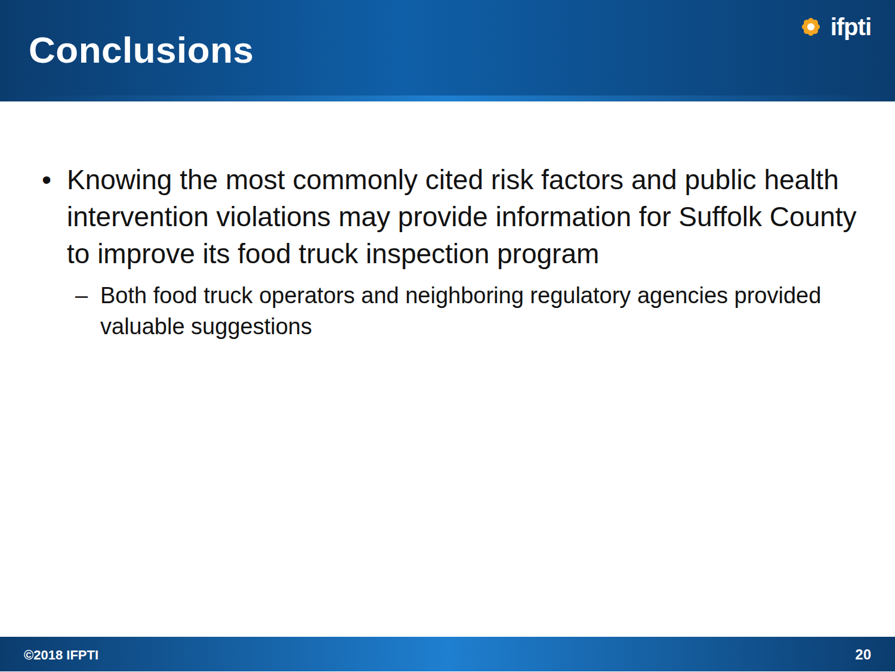Conclusions
ifpti
Knowing the most commonly cited risk factors and public health intervention violations may provide information for Suffolk County to improve its food truck inspection program
Both food truck operators and neighboring regulatory agencies provided valuable suggestions
©2018 IFPTI
20